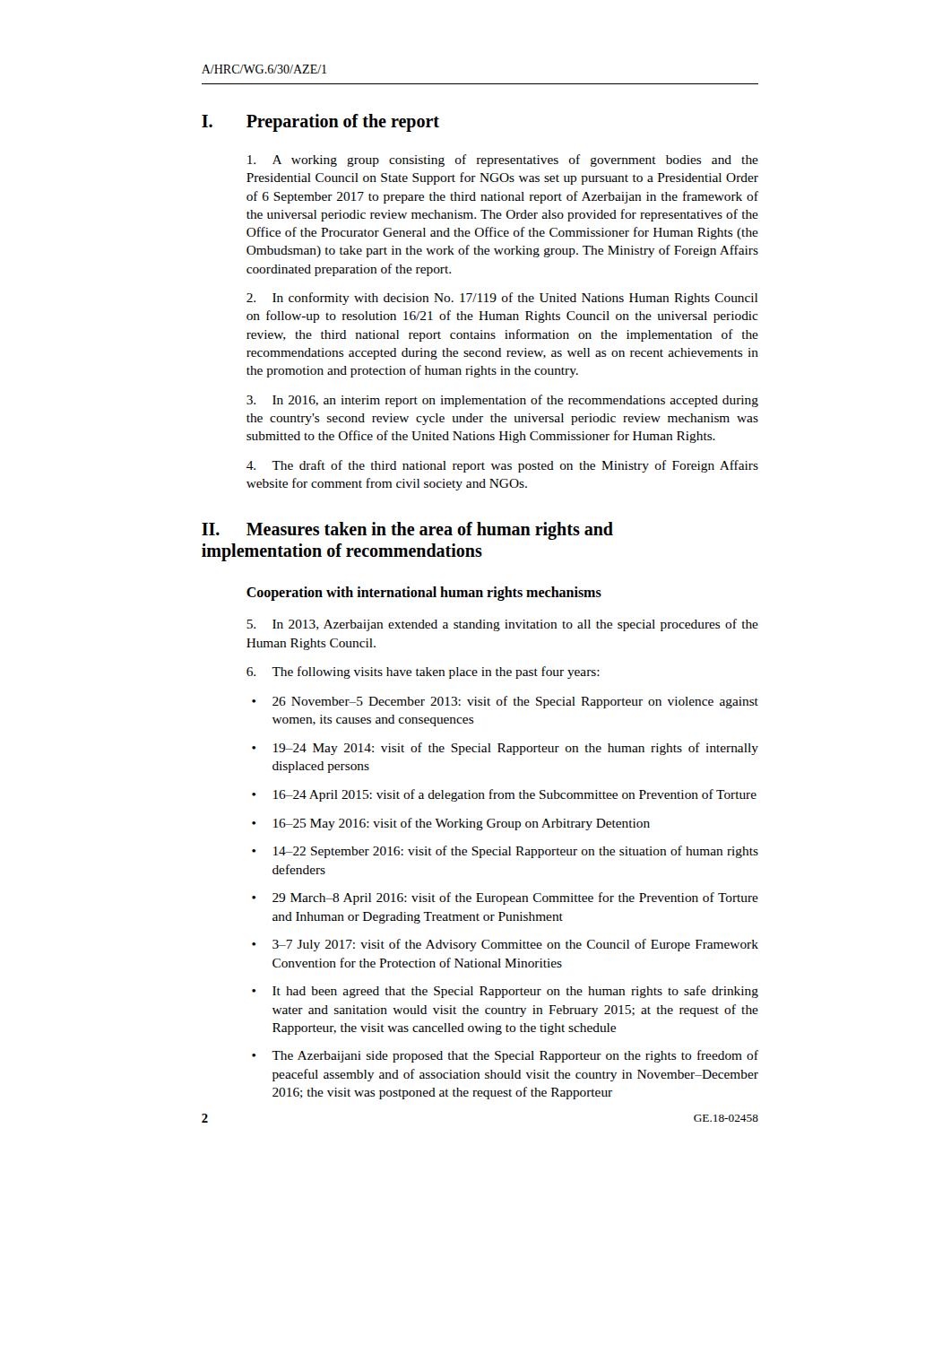A/HRC/WG.6/30/AZE/1
I. Preparation of the report
1. A working group consisting of representatives of government bodies and the Presidential Council on State Support for NGOs was set up pursuant to a Presidential Order of 6 September 2017 to prepare the third national report of Azerbaijan in the framework of the universal periodic review mechanism. The Order also provided for representatives of the Office of the Procurator General and the Office of the Commissioner for Human Rights (the Ombudsman) to take part in the work of the working group. The Ministry of Foreign Affairs coordinated preparation of the report.
2. In conformity with decision No. 17/119 of the United Nations Human Rights Council on follow-up to resolution 16/21 of the Human Rights Council on the universal periodic review, the third national report contains information on the implementation of the recommendations accepted during the second review, as well as on recent achievements in the promotion and protection of human rights in the country.
3. In 2016, an interim report on implementation of the recommendations accepted during the country's second review cycle under the universal periodic review mechanism was submitted to the Office of the United Nations High Commissioner for Human Rights.
4. The draft of the third national report was posted on the Ministry of Foreign Affairs website for comment from civil society and NGOs.
II. Measures taken in the area of human rights and
implementation of recommendations
Cooperation with international human rights mechanisms
5. In 2013, Azerbaijan extended a standing invitation to all the special procedures of the Human Rights Council.
6. The following visits have taken place in the past four years:
26 November–5 December 2013: visit of the Special Rapporteur on violence against women, its causes and consequences
19–24 May 2014: visit of the Special Rapporteur on the human rights of internally displaced persons
16–24 April 2015: visit of a delegation from the Subcommittee on Prevention of Torture
16–25 May 2016: visit of the Working Group on Arbitrary Detention
14–22 September 2016: visit of the Special Rapporteur on the situation of human rights defenders
29 March–8 April 2016: visit of the European Committee for the Prevention of Torture and Inhuman or Degrading Treatment or Punishment
3–7 July 2017: visit of the Advisory Committee on the Council of Europe Framework Convention for the Protection of National Minorities
It had been agreed that the Special Rapporteur on the human rights to safe drinking water and sanitation would visit the country in February 2015; at the request of the Rapporteur, the visit was cancelled owing to the tight schedule
The Azerbaijani side proposed that the Special Rapporteur on the rights to freedom of peaceful assembly and of association should visit the country in November–December 2016; the visit was postponed at the request of the Rapporteur
2 GE.18-02458